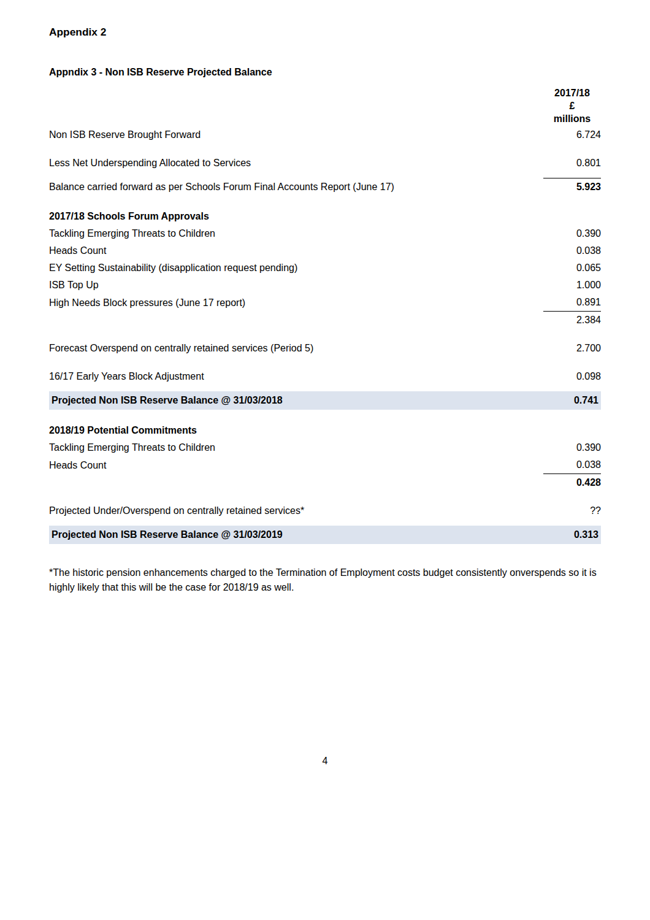Appendix 2
Appndix 3 - Non ISB Reserve Projected Balance
| | 2017/18 £ millions |
| Non ISB Reserve Brought Forward | 6.724 |
| Less Net Underspending Allocated to Services | 0.801 |
| Balance carried forward as per Schools Forum Final Accounts Report (June 17) | 5.923 |
| 2017/18 Schools Forum Approvals | |
| Tackling Emerging Threats to Children | 0.390 |
| Heads Count | 0.038 |
| EY Setting Sustainability (disapplication request pending) | 0.065 |
| ISB Top Up | 1.000 |
| High Needs Block pressures (June 17 report) | 0.891 |
| | 2.384 |
| Forecast Overspend on centrally retained services (Period 5) | 2.700 |
| 16/17 Early Years Block Adjustment | 0.098 |
| Projected Non ISB Reserve Balance @ 31/03/2018 | 0.741 |
| 2018/19 Potential Commitments | |
| Tackling Emerging Threats to Children | 0.390 |
| Heads Count | 0.038 |
| | 0.428 |
| Projected Under/Overspend on centrally retained services* | ?? |
| Projected Non ISB Reserve Balance @ 31/03/2019 | 0.313 |
*The historic pension enhancements charged to the Termination of Employment costs budget consistently onverspends so it is highly likely that this will be the case for 2018/19 as well.
4